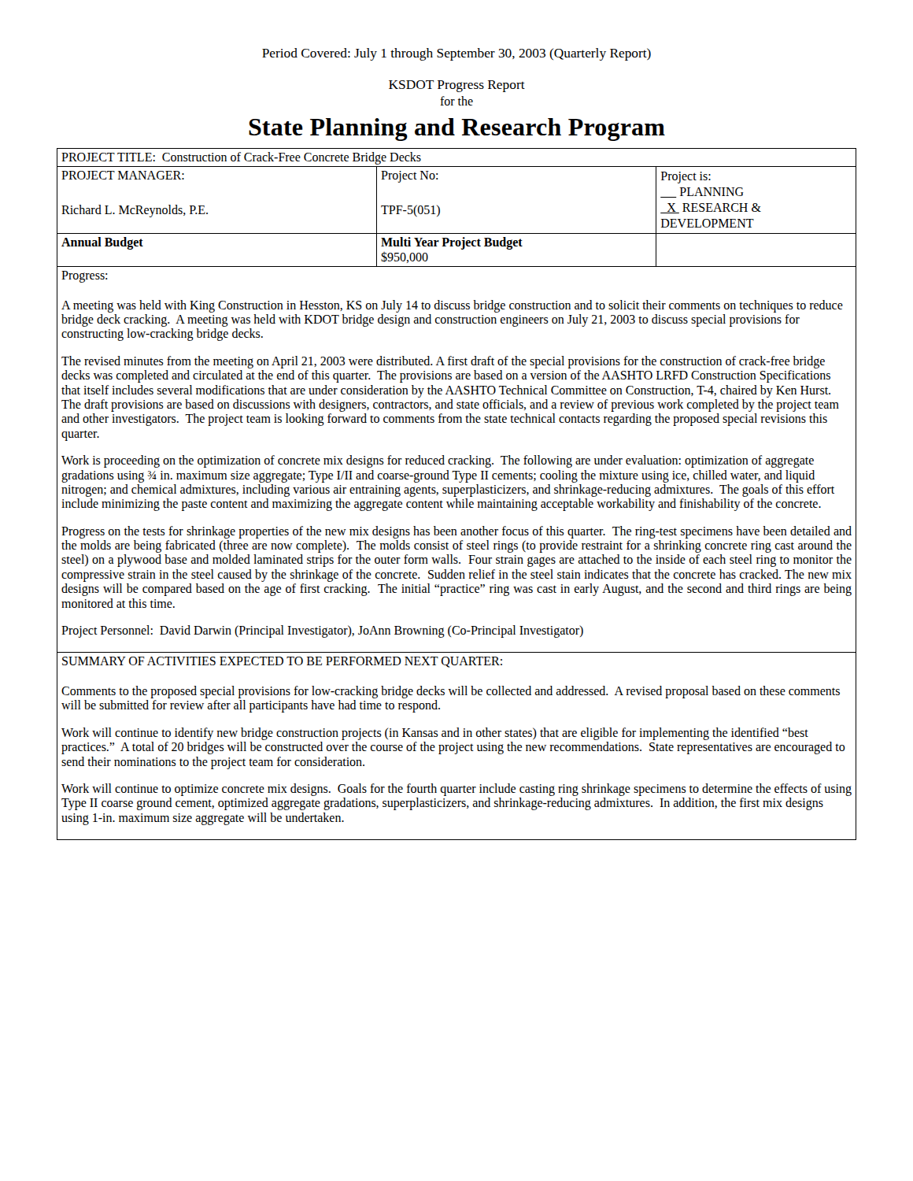Period Covered: July 1 through September 30, 2003 (Quarterly Report)
KSDOT Progress Report
for the
State Planning and Research Program
| PROJECT TITLE: Construction of Crack-Free Concrete Bridge Decks |
| PROJECT MANAGER: Richard L. McReynolds, P.E. | Project No: TPF-5(051) | Project is: PLANNING X RESEARCH & DEVELOPMENT |
| Annual Budget | Multi Year Project Budget $950,000 | |
| Progress: A meeting was held with King Construction in Hesston, KS on July 14 to discuss bridge construction and to solicit their comments on techniques to reduce bridge deck cracking. A meeting was held with KDOT bridge design and construction engineers on July 21, 2003 to discuss special provisions for constructing low-cracking bridge decks. The revised minutes from the meeting on April 21, 2003 were distributed. A first draft of the special provisions for the construction of crack-free bridge decks was completed and circulated at the end of this quarter. The provisions are based on a version of the AASHTO LRFD Construction Specifications that itself includes several modifications that are under consideration by the AASHTO Technical Committee on Construction, T-4, chaired by Ken Hurst. The draft provisions are based on discussions with designers, contractors, and state officials, and a review of previous work completed by the project team and other investigators. The project team is looking forward to comments from the state technical contacts regarding the proposed special revisions this quarter. Work is proceeding on the optimization of concrete mix designs for reduced cracking. The following are under evaluation: optimization of aggregate gradations using ¾ in. maximum size aggregate; Type I/II and coarse-ground Type II cements; cooling the mixture using ice, chilled water, and liquid nitrogen; and chemical admixtures, including various air entraining agents, superplasticizers, and shrinkage-reducing admixtures. The goals of this effort include minimizing the paste content and maximizing the aggregate content while maintaining acceptable workability and finishability of the concrete. Progress on the tests for shrinkage properties of the new mix designs has been another focus of this quarter. The ring-test specimens have been detailed and the molds are being fabricated (three are now complete). The molds consist of steel rings (to provide restraint for a shrinking concrete ring cast around the steel) on a plywood base and molded laminated strips for the outer form walls. Four strain gages are attached to the inside of each steel ring to monitor the compressive strain in the steel caused by the shrinkage of the concrete. Sudden relief in the steel stain indicates that the concrete has cracked. The new mix designs will be compared based on the age of first cracking. The initial “practice” ring was cast in early August, and the second and third rings are being monitored at this time. Project Personnel: David Darwin (Principal Investigator), JoAnn Browning (Co-Principal Investigator) |
| SUMMARY OF ACTIVITIES EXPECTED TO BE PERFORMED NEXT QUARTER: Comments to the proposed special provisions for low-cracking bridge decks will be collected and addressed. A revised proposal based on these comments will be submitted for review after all participants have had time to respond. Work will continue to identify new bridge construction projects (in Kansas and in other states) that are eligible for implementing the identified “best practices.” A total of 20 bridges will be constructed over the course of the project using the new recommendations. State representatives are encouraged to send their nominations to the project team for consideration. Work will continue to optimize concrete mix designs. Goals for the fourth quarter include casting ring shrinkage specimens to determine the effects of using Type II coarse ground cement, optimized aggregate gradations, superplasticizers, and shrinkage-reducing admixtures. In addition, the first mix designs using 1-in. maximum size aggregate will be undertaken. |